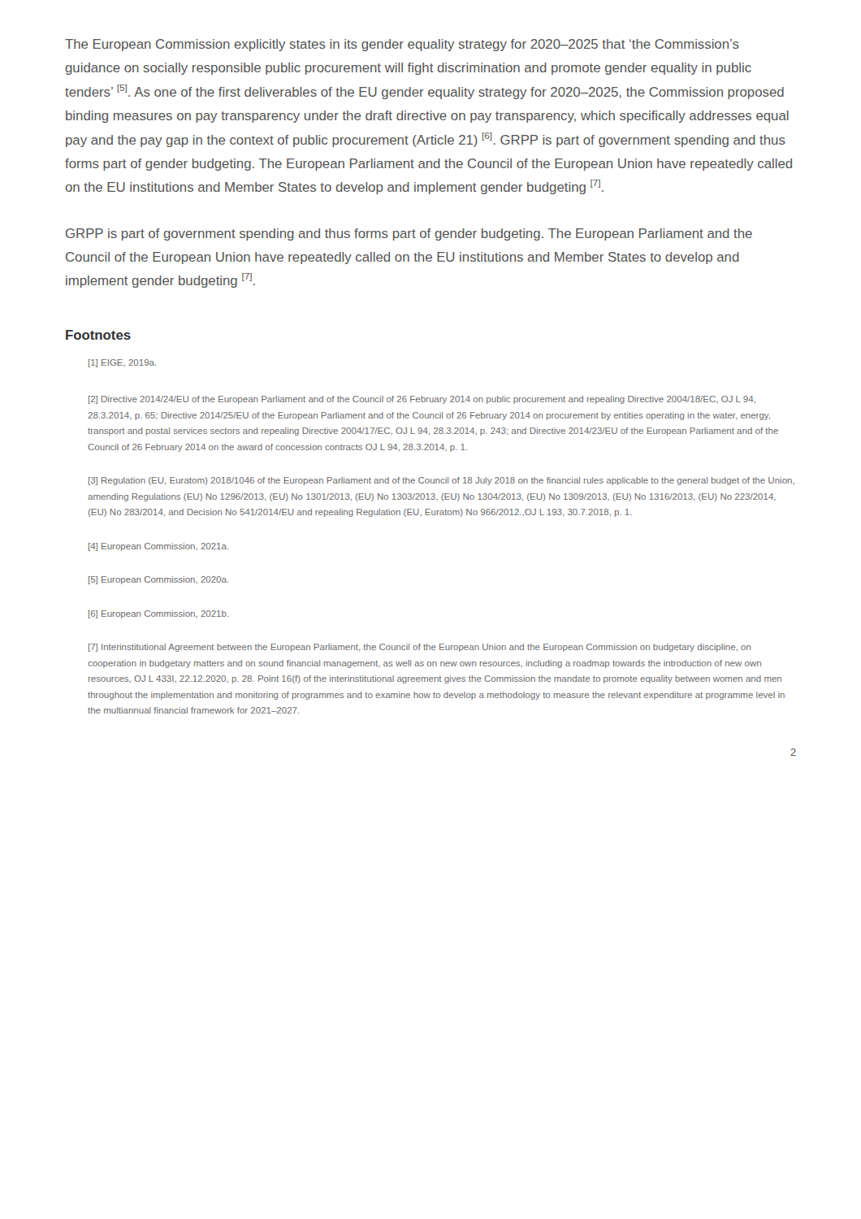The European Commission explicitly states in its gender equality strategy for 2020–2025 that ‘the Commission’s guidance on socially responsible public procurement will fight discrimination and promote gender equality in public tenders’ [5]. As one of the first deliverables of the EU gender equality strategy for 2020–2025, the Commission proposed binding measures on pay transparency under the draft directive on pay transparency, which specifically addresses equal pay and the pay gap in the context of public procurement (Article 21) [6]. GRPP is part of government spending and thus forms part of gender budgeting. The European Parliament and the Council of the European Union have repeatedly called on the EU institutions and Member States to develop and implement gender budgeting [7].
GRPP is part of government spending and thus forms part of gender budgeting. The European Parliament and the Council of the European Union have repeatedly called on the EU institutions and Member States to develop and implement gender budgeting [7].
Footnotes
[1] EIGE, 2019a.
[2] Directive 2014/24/EU of the European Parliament and of the Council of 26 February 2014 on public procurement and repealing Directive 2004/18/EC, OJ L 94, 28.3.2014, p. 65; Directive 2014/25/EU of the European Parliament and of the Council of 26 February 2014 on procurement by entities operating in the water, energy, transport and postal services sectors and repealing Directive 2004/17/EC, OJ L 94, 28.3.2014, p. 243; and Directive 2014/23/EU of the European Parliament and of the Council of 26 February 2014 on the award of concession contracts OJ L 94, 28.3.2014, p. 1.
[3] Regulation (EU, Euratom) 2018/1046 of the European Parliament and of the Council of 18 July 2018 on the financial rules applicable to the general budget of the Union, amending Regulations (EU) No 1296/2013, (EU) No 1301/2013, (EU) No 1303/2013, (EU) No 1304/2013, (EU) No 1309/2013, (EU) No 1316/2013, (EU) No 223/2014, (EU) No 283/2014, and Decision No 541/2014/EU and repealing Regulation (EU, Euratom) No 966/2012.,OJ L 193, 30.7.2018, p. 1.
[4] European Commission, 2021a.
[5] European Commission, 2020a.
[6] European Commission, 2021b.
[7] Interinstitutional Agreement between the European Parliament, the Council of the European Union and the European Commission on budgetary discipline, on cooperation in budgetary matters and on sound financial management, as well as on new own resources, including a roadmap towards the introduction of new own resources, OJ L 433I, 22.12.2020, p. 28. Point 16(f) of the interinstitutional agreement gives the Commission the mandate to promote equality between women and men throughout the implementation and monitoring of programmes and to examine how to develop a methodology to measure the relevant expenditure at programme level in the multiannual financial framework for 2021–2027.
2